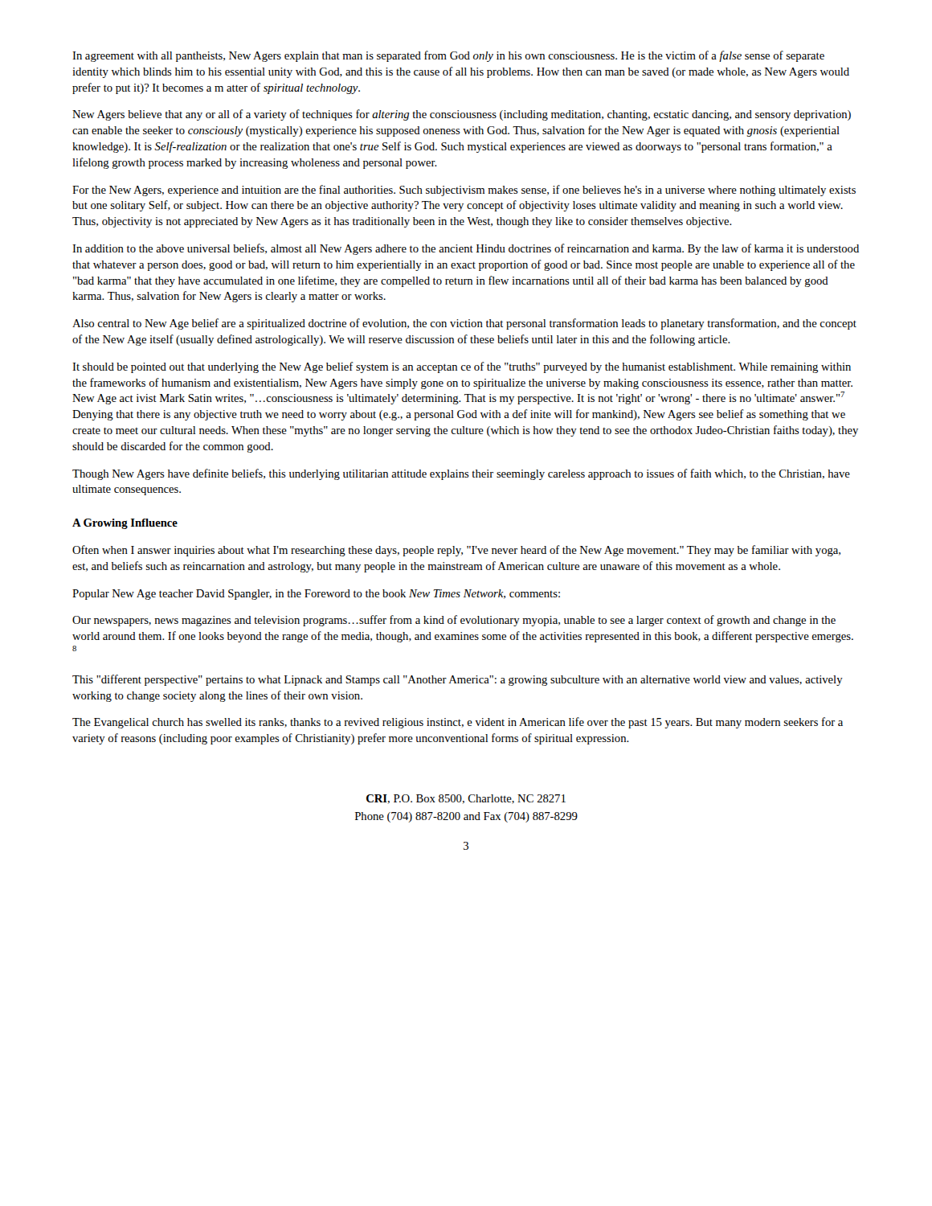In agreement with all pantheists, New Agers explain that man is separated from God only in his own consciousness. He is the victim of a false sense of separate identity which blinds him to his essential unity with God, and this is the cause of all his problems. How then can man be saved (or made whole, as New Agers would prefer to put it)? It becomes a m atter of spiritual technology.
New Agers believe that any or all of a variety of techniques for altering the consciousness (including meditation, chanting, ecstatic dancing, and sensory deprivation) can enable the seeker to consciously (mystically) experience his supposed oneness with God. Thus, salvation for the New Ager is equated with gnosis (experiential knowledge). It is Self-realization or the realization that one's true Self is God. Such mystical experiences are viewed as doorways to "personal trans formation," a lifelong growth process marked by increasing wholeness and personal power.
For the New Agers, experience and intuition are the final authorities. Such subjectivism makes sense, if one believes he's in a universe where nothing ultimately exists but one solitary Self, or subject. How can there be an objective authority? The very concept of objectivity loses ultimate validity and meaning in such a world view. Thus, objectivity is not appreciated by New Agers as it has traditionally been in the West, though they like to consider themselves objective.
In addition to the above universal beliefs, almost all New Agers adhere to the ancient Hindu doctrines of reincarnation and karma. By the law of karma it is understood that whatever a person does, good or bad, will return to him experientially in an exact proportion of good or bad. Since most people are unable to experience all of the "bad karma" that they have accumulated in one lifetime, they are compelled to return in flew incarnations until all of their bad karma has been balanced by good karma. Thus, salvation for New Agers is clearly a matter or works.
Also central to New Age belief are a spiritualized doctrine of evolution, the con viction that personal transformation leads to planetary transformation, and the concept of the New Age itself (usually defined astrologically). We will reserve discussion of these beliefs until later in this and the following article.
It should be pointed out that underlying the New Age belief system is an acceptan ce of the "truths" purveyed by the humanist establishment. While remaining within the frameworks of humanism and existentialism, New Agers have simply gone on to spiritualize the universe by making consciousness its essence, rather than matter. New Age act ivist Mark Satin writes, "…consciousness is 'ultimately' determining. That is my perspective. It is not 'right' or 'wrong' - there is no 'ultimate' answer."7 Denying that there is any objective truth we need to worry about (e.g., a personal God with a def inite will for mankind), New Agers see belief as something that we create to meet our cultural needs. When these "myths" are no longer serving the culture (which is how they tend to see the orthodox Judeo-Christian faiths today), they should be discarded for the common good.
Though New Agers have definite beliefs, this underlying utilitarian attitude explains their seemingly careless approach to issues of faith which, to the Christian, have ultimate consequences.
A Growing Influence
Often when I answer inquiries about what I'm researching these days, people reply, "I've never heard of the New Age movement." They may be familiar with yoga, est, and beliefs such as reincarnation and astrology, but many people in the mainstream of American culture are unaware of this movement as a whole.
Popular New Age teacher David Spangler, in the Foreword to the book New Times Network, comments:
Our newspapers, news magazines and television programs…suffer from a kind of evolutionary myopia, unable to see a larger context of growth and change in the world around them. If one looks beyond the range of the media, though, and examines some of the activities represented in this book, a different perspective emerges. 8
This "different perspective" pertains to what Lipnack and Stamps call "Another America": a growing subculture with an alternative world view and values, actively working to change society along the lines of their own vision.
The Evangelical church has swelled its ranks, thanks to a revived religious instinct, e vident in American life over the past 15 years. But many modern seekers for a variety of reasons (including poor examples of Christianity) prefer more unconventional forms of spiritual expression.
CRI, P.O. Box 8500, Charlotte, NC 28271
Phone (704) 887-8200 and Fax (704) 887-8299
3